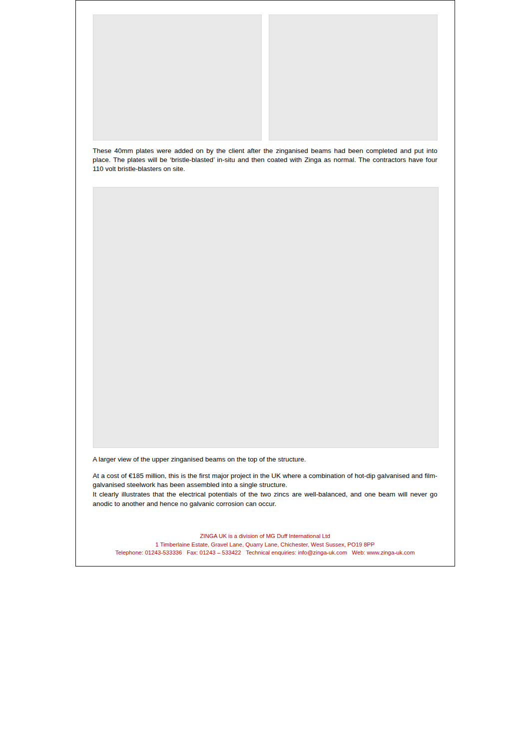These 40mm plates were added on by the client after the zinganised beams had been completed and put into place. The plates will be ‘bristle-blasted’ in-situ and then coated with Zinga as normal. The contractors have four 110 volt bristle-blasters on site.
A larger view of the upper zinganised beams on the top of the structure.
At a cost of €185 million, this is the first major project in the UK where a combination of hot-dip galvanised and film-galvanised steelwork has been assembled into a single structure.
It clearly illustrates that the electrical potentials of the two zincs are well-balanced, and one beam will never go anodic to another and hence no galvanic corrosion can occur.
ZINGA UK is a division of MG Duff International Ltd
1 Timberlaine Estate, Gravel Lane, Quarry Lane, Chichester, West Sussex, PO19 8PP
Telephone: 01243-533336 Fax: 01243 – 533422 Technical enquiries: info@zinga-uk.com Web: www.zinga-uk.com